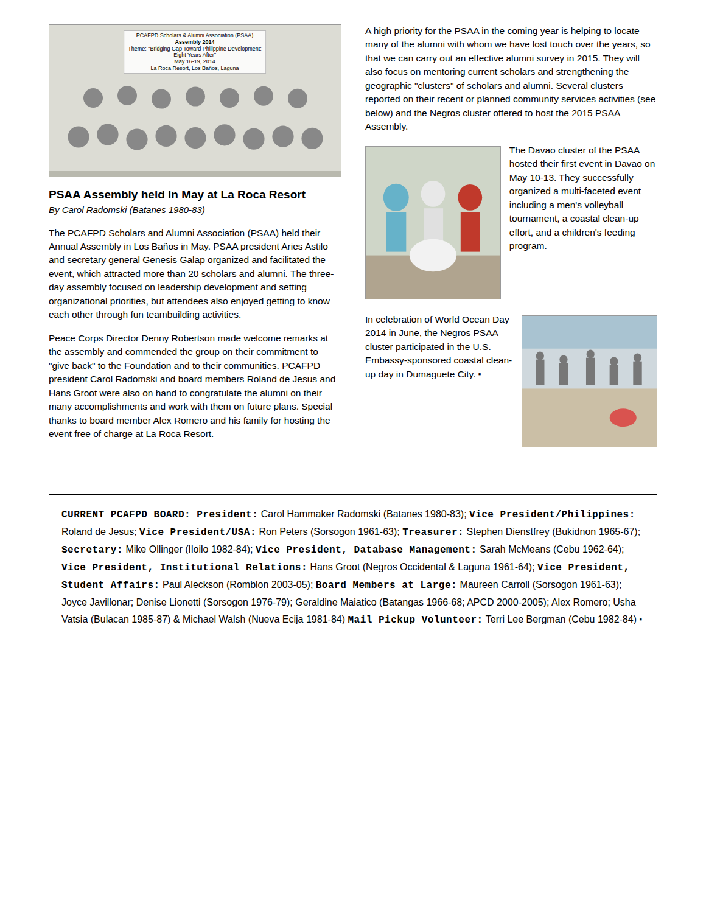PCAFPD Scholars & Alumni Association (PSAA)
Assembly 2014
Theme: "Bridging Gap Toward Philippine Development:
Eight Years After"
May 16-19, 2014
La Roca Resort, Los Baños, Laguna
PSAA Assembly held in May at La Roca Resort
By Carol Radomski (Batanes 1980-83)
The PCAFPD Scholars and Alumni Association (PSAA) held their Annual Assembly in Los Baños in May. PSAA president Aries Astilo and secretary general Genesis Galap organized and facilitated the event, which attracted more than 20 scholars and alumni. The three-day assembly focused on leadership development and setting organizational priorities, but attendees also enjoyed getting to know each other through fun teambuilding activities.
Peace Corps Director Denny Robertson made welcome remarks at the assembly and commended the group on their commitment to "give back" to the Foundation and to their communities. PCAFPD president Carol Radomski and board members Roland de Jesus and Hans Groot were also on hand to congratulate the alumni on their many accomplishments and work with them on future plans. Special thanks to board member Alex Romero and his family for hosting the event free of charge at La Roca Resort.
A high priority for the PSAA in the coming year is helping to locate many of the alumni with whom we have lost touch over the years, so that we can carry out an effective alumni survey in 2015. They will also focus on mentoring current scholars and strengthening the geographic "clusters" of scholars and alumni. Several clusters reported on their recent or planned community services activities (see below) and the Negros cluster offered to host the 2015 PSAA Assembly.
The Davao cluster of the PSAA hosted their first event in Davao on May 10-13. They successfully organized a multi-faceted event including a men's volleyball tournament, a coastal clean-up effort, and a children's feeding program.
In celebration of World Ocean Day 2014 in June, the Negros PSAA cluster participated in the U.S. Embassy-sponsored coastal clean-up day in Dumaguete City. ▪
CURRENT PCAFPD BOARD: President: Carol Hammaker Radomski (Batanes 1980-83); Vice President/Philippines: Roland de Jesus; Vice President/USA: Ron Peters (Sorsogon 1961-63); Treasurer: Stephen Dienstfrey (Bukidnon 1965-67); Secretary: Mike Ollinger (Iloilo 1982-84); Vice President, Database Management: Sarah McMeans (Cebu 1962-64); Vice President, Institutional Relations: Hans Groot (Negros Occidental & Laguna 1961-64); Vice President, Student Affairs: Paul Aleckson (Romblon 2003-05); Board Members at Large: Maureen Carroll (Sorsogon 1961-63); Joyce Javillonar; Denise Lionetti (Sorsogon 1976-79); Geraldine Maiatico (Batangas 1966-68; APCD 2000-2005); Alex Romero; Usha Vatsia (Bulacan 1985-87) & Michael Walsh (Nueva Ecija 1981-84) Mail Pickup Volunteer: Terri Lee Bergman (Cebu 1982-84) ▪